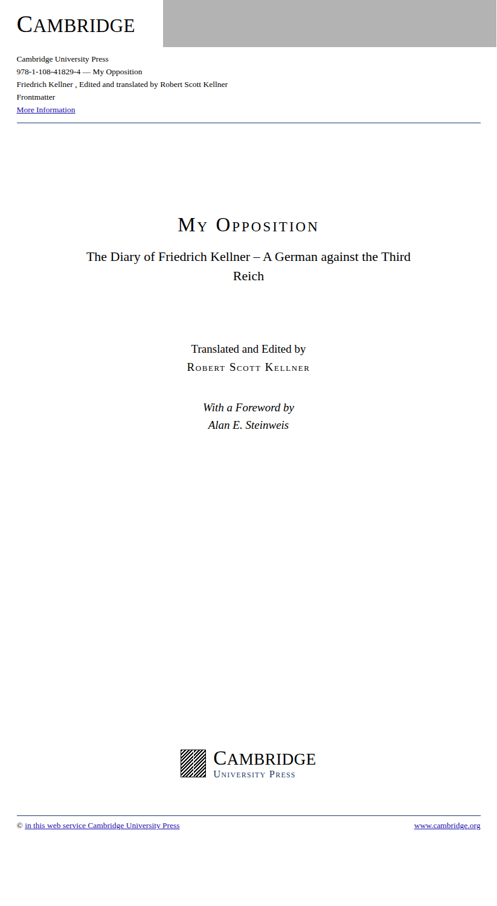CAMBRIDGE
Cambridge University Press
978-1-108-41829-4 — My Opposition
Friedrich Kellner , Edited and translated by Robert Scott Kellner
Frontmatter
More Information
My Opposition
The Diary of Friedrich Kellner – A German against the Third Reich
Translated and Edited by
Robert Scott Kellner
With a Foreword by
Alan E. Steinweis
CAMBRIDGE
University Press
© in this web service Cambridge University Press
www.cambridge.org